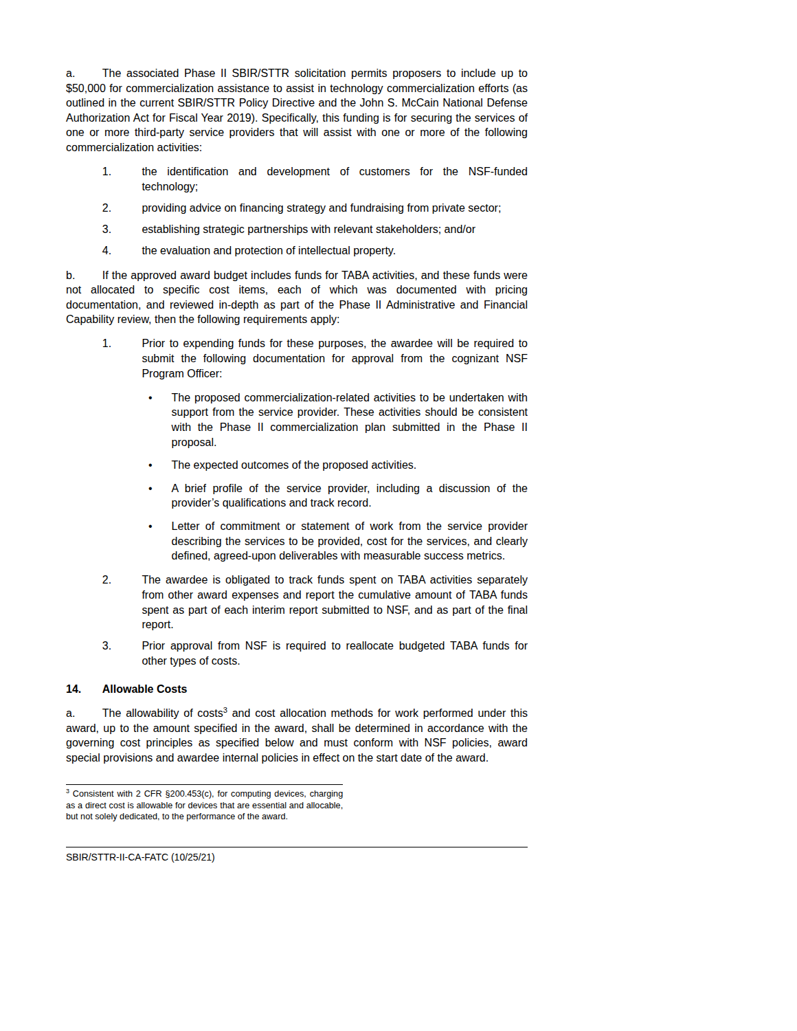a. The associated Phase II SBIR/STTR solicitation permits proposers to include up to $50,000 for commercialization assistance to assist in technology commercialization efforts (as outlined in the current SBIR/STTR Policy Directive and the John S. McCain National Defense Authorization Act for Fiscal Year 2019). Specifically, this funding is for securing the services of one or more third-party service providers that will assist with one or more of the following commercialization activities:
1. the identification and development of customers for the NSF-funded technology;
2. providing advice on financing strategy and fundraising from private sector;
3. establishing strategic partnerships with relevant stakeholders; and/or
4. the evaluation and protection of intellectual property.
b. If the approved award budget includes funds for TABA activities, and these funds were not allocated to specific cost items, each of which was documented with pricing documentation, and reviewed in-depth as part of the Phase II Administrative and Financial Capability review, then the following requirements apply:
1. Prior to expending funds for these purposes, the awardee will be required to submit the following documentation for approval from the cognizant NSF Program Officer:
•The proposed commercialization-related activities to be undertaken with support from the service provider. These activities should be consistent with the Phase II commercialization plan submitted in the Phase II proposal.
•The expected outcomes of the proposed activities.
•A brief profile of the service provider, including a discussion of the provider’s qualifications and track record.
•Letter of commitment or statement of work from the service provider describing the services to be provided, cost for the services, and clearly defined, agreed-upon deliverables with measurable success metrics.
2. The awardee is obligated to track funds spent on TABA activities separately from other award expenses and report the cumulative amount of TABA funds spent as part of each interim report submitted to NSF, and as part of the final report.
3. Prior approval from NSF is required to reallocate budgeted TABA funds for other types of costs.
14. Allowable Costs
a. The allowability of costs3 and cost allocation methods for work performed under this award, up to the amount specified in the award, shall be determined in accordance with the governing cost principles as specified below and must conform with NSF policies, award special provisions and awardee internal policies in effect on the start date of the award.
3 Consistent with 2 CFR §200.453(c), for computing devices, charging as a direct cost is allowable for devices that are essential and allocable, but not solely dedicated, to the performance of the award.
SBIR/STTR-II-CA-FATC (10/25/21)